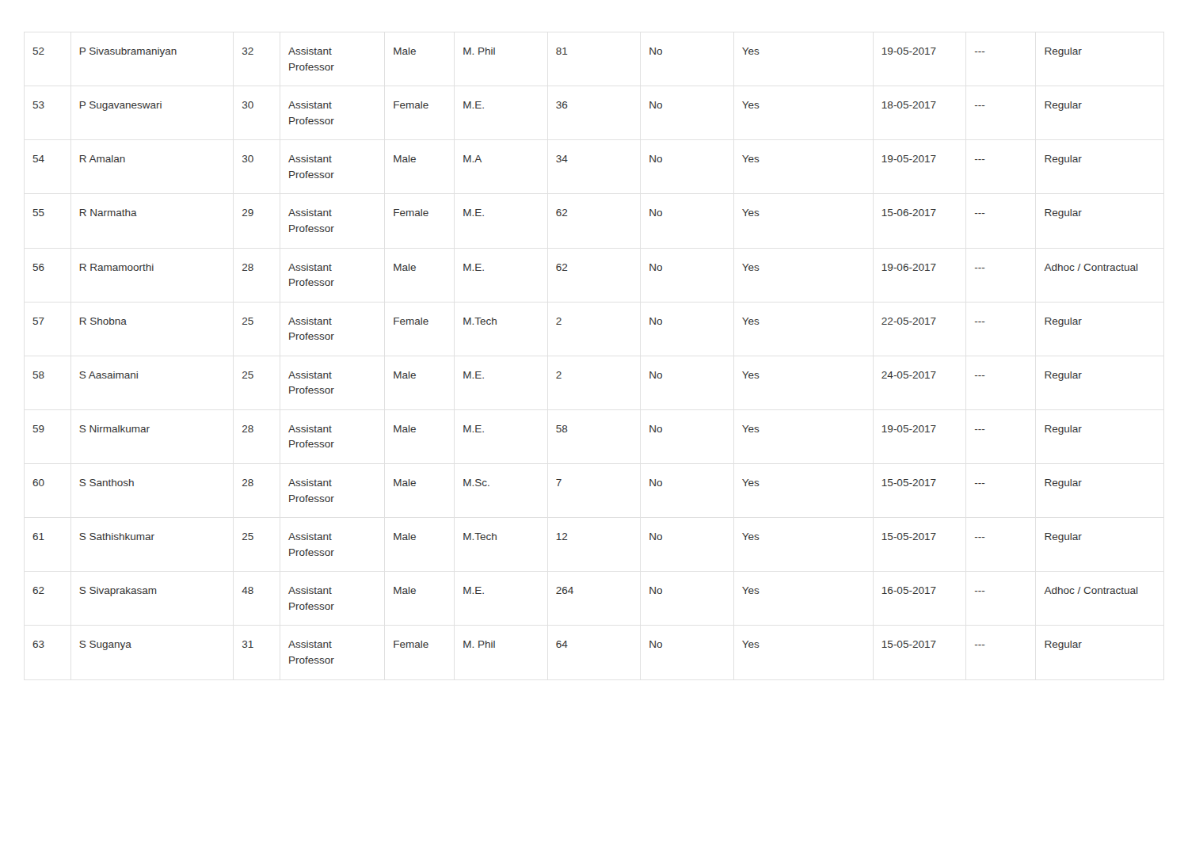| 52 | P Sivasubramaniyan | 32 | Assistant Professor | Male | M. Phil | 81 | No | Yes | 19-05-2017 | --- | Regular |
| 53 | P Sugavaneswari | 30 | Assistant Professor | Female | M.E. | 36 | No | Yes | 18-05-2017 | --- | Regular |
| 54 | R Amalan | 30 | Assistant Professor | Male | M.A | 34 | No | Yes | 19-05-2017 | --- | Regular |
| 55 | R Narmatha | 29 | Assistant Professor | Female | M.E. | 62 | No | Yes | 15-06-2017 | --- | Regular |
| 56 | R Ramamoorthi | 28 | Assistant Professor | Male | M.E. | 62 | No | Yes | 19-06-2017 | --- | Adhoc / Contractual |
| 57 | R Shobna | 25 | Assistant Professor | Female | M.Tech | 2 | No | Yes | 22-05-2017 | --- | Regular |
| 58 | S Aasaimani | 25 | Assistant Professor | Male | M.E. | 2 | No | Yes | 24-05-2017 | --- | Regular |
| 59 | S Nirmalkumar | 28 | Assistant Professor | Male | M.E. | 58 | No | Yes | 19-05-2017 | --- | Regular |
| 60 | S Santhosh | 28 | Assistant Professor | Male | M.Sc. | 7 | No | Yes | 15-05-2017 | --- | Regular |
| 61 | S Sathishkumar | 25 | Assistant Professor | Male | M.Tech | 12 | No | Yes | 15-05-2017 | --- | Regular |
| 62 | S Sivaprakasam | 48 | Assistant Professor | Male | M.E. | 264 | No | Yes | 16-05-2017 | --- | Adhoc / Contractual |
| 63 | S Suganya | 31 | Assistant Professor | Female | M. Phil | 64 | No | Yes | 15-05-2017 | --- | Regular |